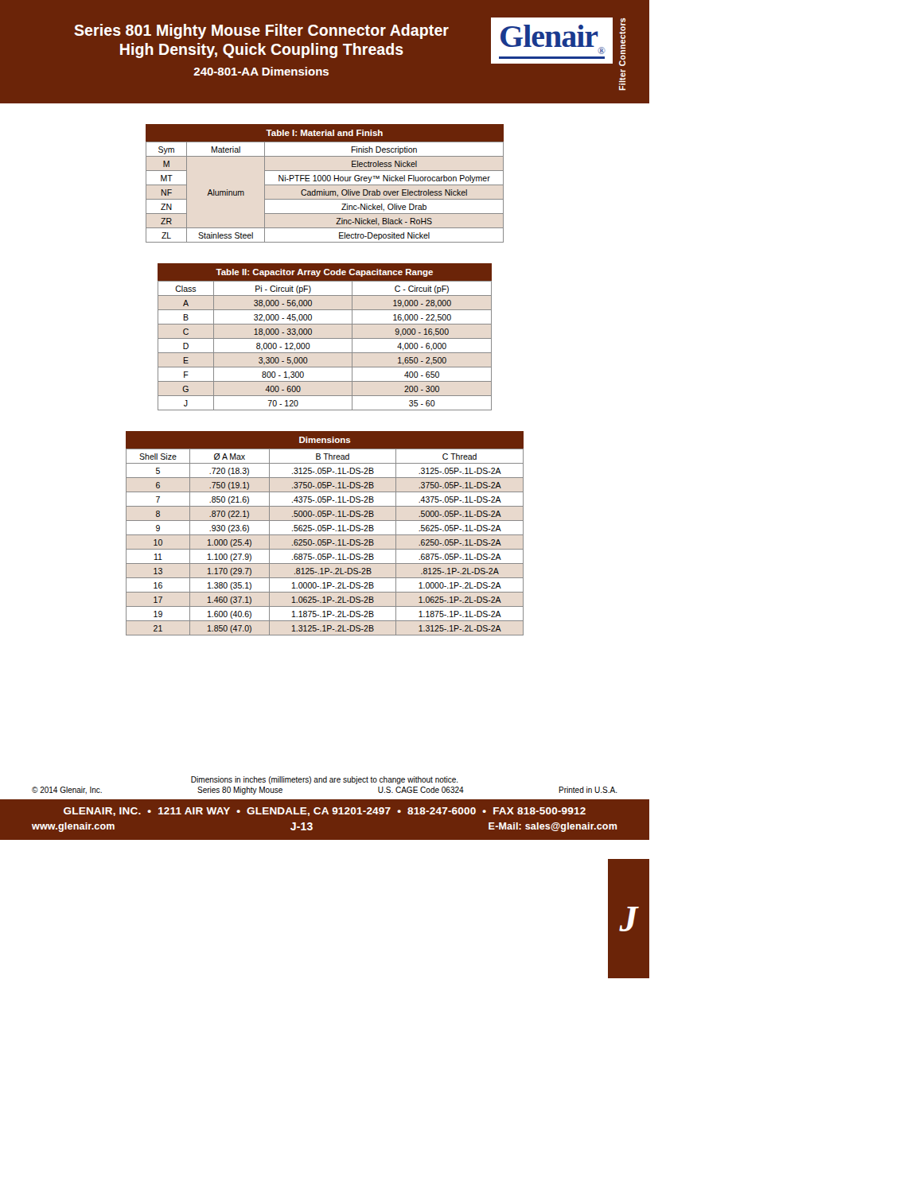Series 801 Mighty Mouse Filter Connector Adapter
High Density, Quick Coupling Threads
240-801-AA Dimensions
Glenair®
Filter Connectors
Table I: Material and Finish
| Sym | Material | Finish Description |
| --- | --- | --- |
| M | Aluminum | Electroless Nickel |
| MT | Ni-PTFE 1000 Hour Grey™ Nickel Fluorocarbon Polymer |
| NF | Cadmium, Olive Drab over Electroless Nickel |
| ZN | Zinc-Nickel, Olive Drab |
| ZR | Zinc-Nickel, Black - RoHS |
| ZL | Stainless Steel | Electro-Deposited Nickel |
Table II: Capacitor Array Code Capacitance Range
| Class | Pi - Circuit (pF) | C - Circuit (pF) |
| --- | --- | --- |
| A | 38,000 - 56,000 | 19,000 - 28,000 |
| B | 32,000 - 45,000 | 16,000 - 22,500 |
| C | 18,000 - 33,000 | 9,000 - 16,500 |
| D | 8,000 - 12,000 | 4,000 - 6,000 |
| E | 3,300 - 5,000 | 1,650 - 2,500 |
| F | 800 - 1,300 | 400 - 650 |
| G | 400 - 600 | 200 - 300 |
| J | 70 - 120 | 35 - 60 |
Dimensions
| Shell Size | Ø A Max | B Thread | C Thread |
| --- | --- | --- | --- |
| 5 | .720 (18.3) | .3125-.05P-.1L-DS-2B | .3125-.05P-.1L-DS-2A |
| 6 | .750 (19.1) | .3750-.05P-.1L-DS-2B | .3750-.05P-.1L-DS-2A |
| 7 | .850 (21.6) | .4375-.05P-.1L-DS-2B | .4375-.05P-.1L-DS-2A |
| 8 | .870 (22.1) | .5000-.05P-.1L-DS-2B | .5000-.05P-.1L-DS-2A |
| 9 | .930 (23.6) | .5625-.05P-.1L-DS-2B | .5625-.05P-.1L-DS-2A |
| 10 | 1.000 (25.4) | .6250-.05P-.1L-DS-2B | .6250-.05P-.1L-DS-2A |
| 11 | 1.100 (27.9) | .6875-.05P-.1L-DS-2B | .6875-.05P-.1L-DS-2A |
| 13 | 1.170 (29.7) | .8125-.1P-.2L-DS-2B | .8125-.1P-.2L-DS-2A |
| 16 | 1.380 (35.1) | 1.0000-.1P-.2L-DS-2B | 1.0000-.1P-.2L-DS-2A |
| 17 | 1.460 (37.1) | 1.0625-.1P-.2L-DS-2B | 1.0625-.1P-.2L-DS-2A |
| 19 | 1.600 (40.6) | 1.1875-.1P-.2L-DS-2B | 1.1875-.1P-.1L-DS-2A |
| 21 | 1.850 (47.0) | 1.3125-.1P-.2L-DS-2B | 1.3125-.1P-.2L-DS-2A |
J
Dimensions in inches (millimeters) and are subject to change without notice.
© 2014 Glenair, Inc. Series 80 Mighty Mouse U.S. CAGE Code 06324 Printed in U.S.A.
GLENAIR, INC. • 1211 AIR WAY • GLENDALE, CA 91201-2497 • 818-247-6000 • FAX 818-500-9912
www.glenair.com J-13 E-Mail: sales@glenair.com